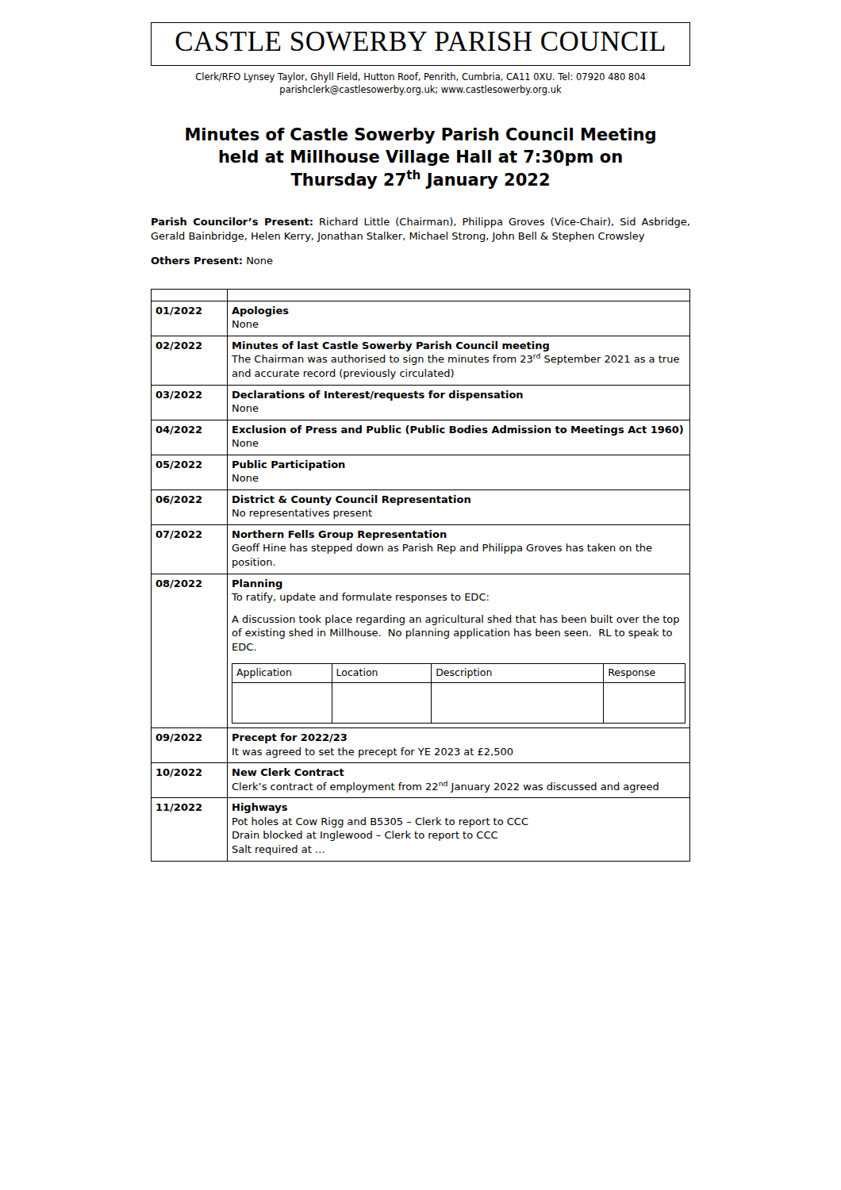CASTLE SOWERBY PARISH COUNCIL
Clerk/RFO Lynsey Taylor, Ghyll Field, Hutton Roof, Penrith, Cumbria, CA11 0XU. Tel: 07920 480 804
parishclerk@castlesowerby.org.uk; www.castlesowerby.org.uk
Minutes of Castle Sowerby Parish Council Meeting held at Millhouse Village Hall at 7:30pm on Thursday 27th January 2022
Parish Councilor’s Present: Richard Little (Chairman), Philippa Groves (Vice-Chair), Sid Asbridge, Gerald Bainbridge, Helen Kerry, Jonathan Stalker, Michael Strong, John Bell & Stephen Crowsley
Others Present: None
| 01/2022 | Apologies None |
| 02/2022 | Minutes of last Castle Sowerby Parish Council meeting The Chairman was authorised to sign the minutes from 23 rd September 2021 as a true and accurate record (previously circulated) |
| 03/2022 | Declarations of Interest/requests for dispensation None |
| 04/2022 | Exclusion of Press and Public (Public Bodies Admission to Meetings Act 1960) None |
| 05/2022 | Public Participation None |
| 06/2022 | District & County Council Representation No representatives present |
| 07/2022 | Northern Fells Group Representation Geoff Hine has stepped down as Parish Rep and Philippa Groves has taken on the position. |
| 08/2022 | Planning To ratify, update and formulate responses to EDC: A discussion took place regarding an agricultural shed that has been built over the top of existing shed in Millhouse. No planning application has been seen. RL to speak to EDC. / Application / Location / Description / Response / |
| 09/2022 | Precept for 2022/23 It was agreed to set the precept for YE 2023 at £2,500 |
| 10/2022 | New Clerk Contract Clerk’s contract of employment from 22 nd January 2022 was discussed and agreed |
| 11/2022 | Highways Pot holes at Cow Rigg and B5305 – Clerk to report to CCC Drain blocked at Inglewood – Clerk to report to CCC Salt required at … |